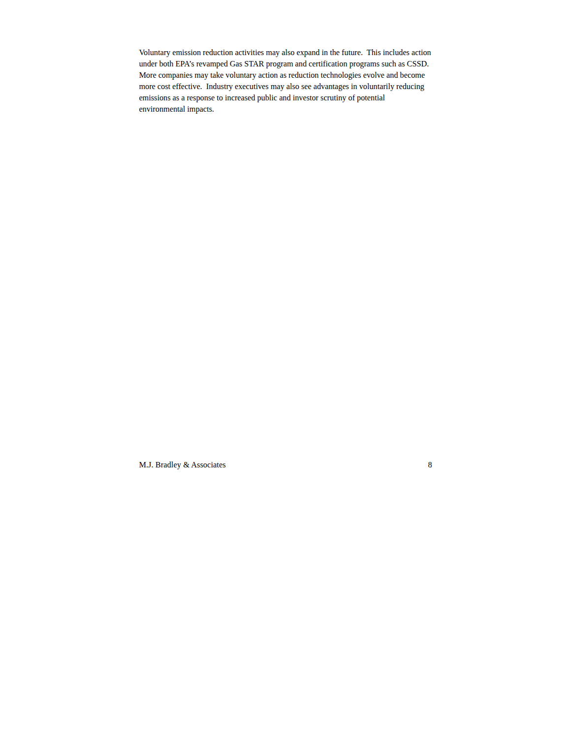Voluntary emission reduction activities may also expand in the future. This includes action under both EPA’s revamped Gas STAR program and certification programs such as CSSD. More companies may take voluntary action as reduction technologies evolve and become more cost effective. Industry executives may also see advantages in voluntarily reducing emissions as a response to increased public and investor scrutiny of potential environmental impacts.
M.J. Bradley & Associates 8